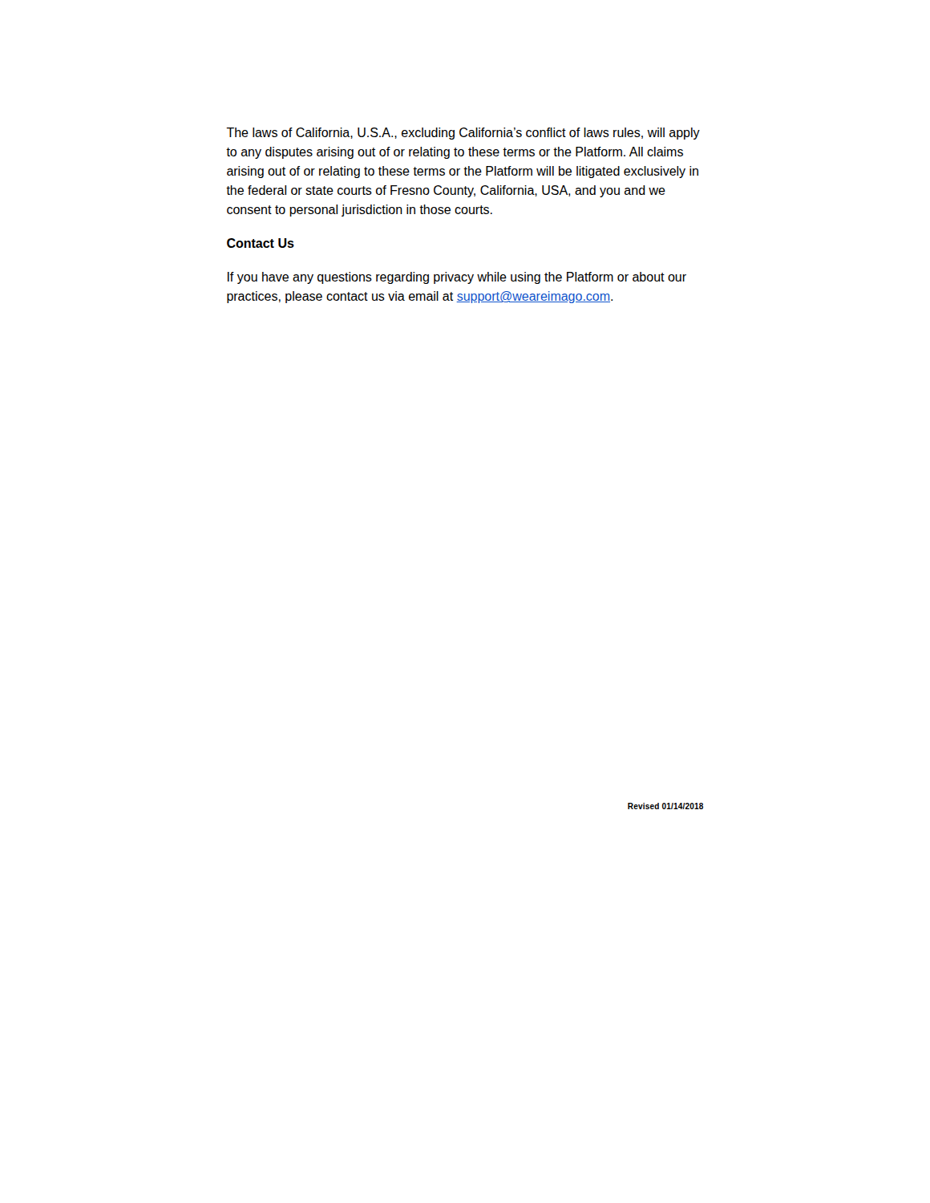The laws of California, U.S.A., excluding California’s conflict of laws rules, will apply to any disputes arising out of or relating to these terms or the Platform. All claims arising out of or relating to these terms or the Platform will be litigated exclusively in the federal or state courts of Fresno County, California, USA, and you and we consent to personal jurisdiction in those courts.
Contact Us
If you have any questions regarding privacy while using the Platform or about our practices, please contact us via email at support@weareimago.com.
Revised 01/14/2018